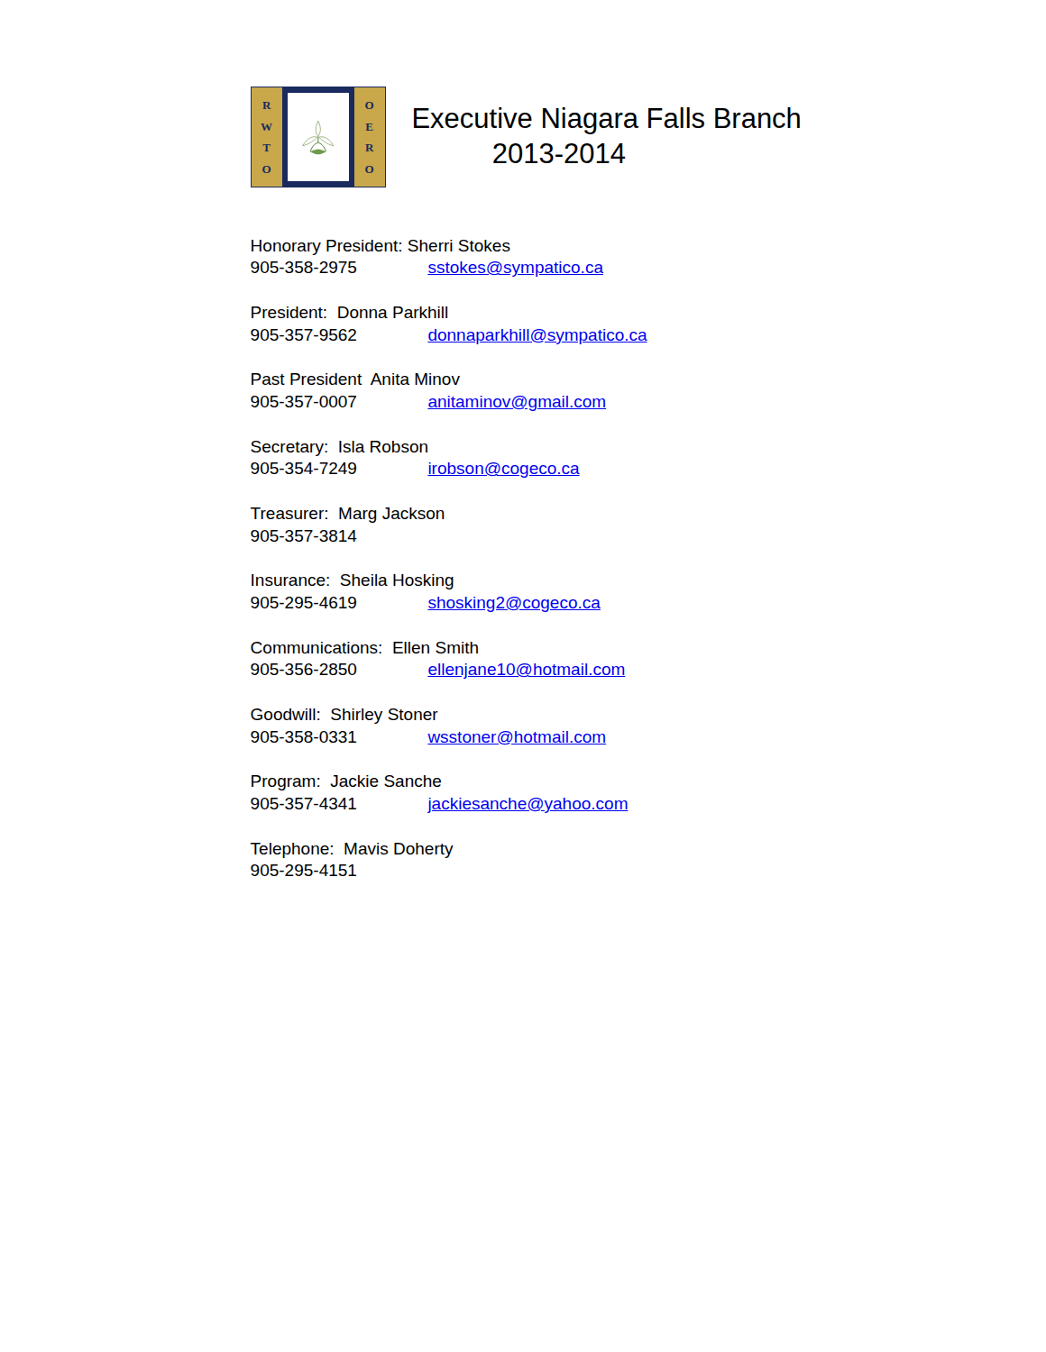RWTO
OERO
Executive Niagara Falls Branch
2013-2014
Honorary President: Sherri Stokes 905-358-2975 sstokes@sympatico.ca
President: Donna Parkhill 905-357-9562 donnaparkhill@sympatico.ca
Past President Anita Minov 905-357-0007 anitaminov@gmail.com
Secretary: Isla Robson 905-354-7249 irobson@cogeco.ca
Treasurer: Marg Jackson 905-357-3814
Insurance: Sheila Hosking 905-295-4619 shosking2@cogeco.ca
Communications: Ellen Smith 905-356-2850 ellenjane10@hotmail.com
Goodwill: Shirley Stoner 905-358-0331 wsstoner@hotmail.com
Program: Jackie Sanche 905-357-4341 jackiesanche@yahoo.com
Telephone: Mavis Doherty 905-295-4151